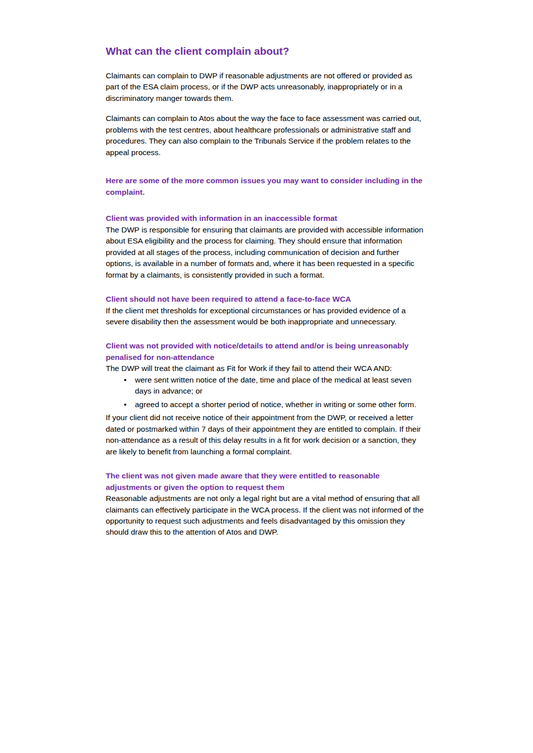What can the client complain about?
Claimants can complain to DWP if reasonable adjustments are not offered or provided as part of the ESA claim process, or if the DWP acts unreasonably, inappropriately or in a discriminatory manger towards them.
Claimants can complain to Atos about the way the face to face assessment was carried out, problems with the test centres, about healthcare professionals or administrative staff and procedures. They can also complain to the Tribunals Service if the problem relates to the appeal process.
Here are some of the more common issues you may want to consider including in the complaint.
Client was provided with information in an inaccessible format
The DWP is responsible for ensuring that claimants are provided with accessible information about ESA eligibility and the process for claiming. They should ensure that information provided at all stages of the process, including communication of decision and further options, is available in a number of formats and, where it has been requested in a specific format by a claimants, is consistently provided in such a format.
Client should not have been required to attend a face-to-face WCA
If the client met thresholds for exceptional circumstances or has provided evidence of a severe disability then the assessment would be both inappropriate and unnecessary.
Client was not provided with notice/details to attend and/or is being unreasonably penalised for non-attendance
The DWP will treat the claimant as Fit for Work if they fail to attend their WCA AND:
were sent written notice of the date, time and place of the medical at least seven days in advance; or
agreed to accept a shorter period of notice, whether in writing or some other form.
If your client did not receive notice of their appointment from the DWP, or received a letter dated or postmarked within 7 days of their appointment they are entitled to complain. If their non-attendance as a result of this delay results in a fit for work decision or a sanction, they are likely to benefit from launching a formal complaint.
The client was not given made aware that they were entitled to reasonable adjustments or given the option to request them
Reasonable adjustments are not only a legal right but are a vital method of ensuring that all claimants can effectively participate in the WCA process. If the client was not informed of the opportunity to request such adjustments and feels disadvantaged by this omission they should draw this to the attention of Atos and DWP.